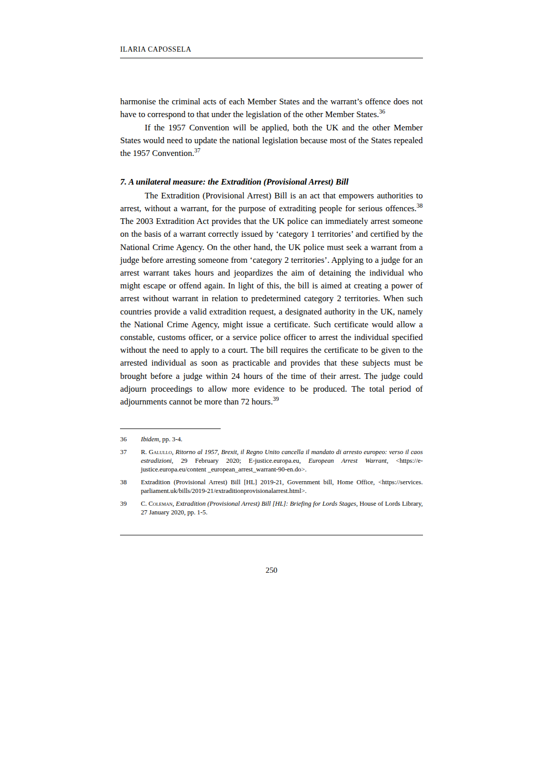ILARIA CAPOSSELA
harmonise the criminal acts of each Member States and the warrant’s offence does not have to correspond to that under the legislation of the other Member States.36
If the 1957 Convention will be applied, both the UK and the other Member States would need to update the national legislation because most of the States repealed the 1957 Convention.37
7. A unilateral measure: the Extradition (Provisional Arrest) Bill
The Extradition (Provisional Arrest) Bill is an act that empowers authorities to arrest, without a warrant, for the purpose of extraditing people for serious offences.38 The 2003 Extradition Act provides that the UK police can immediately arrest someone on the basis of a warrant correctly issued by ‘category 1 territories’ and certified by the National Crime Agency. On the other hand, the UK police must seek a warrant from a judge before arresting someone from ‘category 2 territories’. Applying to a judge for an arrest warrant takes hours and jeopardizes the aim of detaining the individual who might escape or offend again. In light of this, the bill is aimed at creating a power of arrest without warrant in relation to predetermined category 2 territories. When such countries provide a valid extradition request, a designated authority in the UK, namely the National Crime Agency, might issue a certificate. Such certificate would allow a constable, customs officer, or a service police officer to arrest the individual specified without the need to apply to a court. The bill requires the certificate to be given to the arrested individual as soon as practicable and provides that these subjects must be brought before a judge within 24 hours of the time of their arrest. The judge could adjourn proceedings to allow more evidence to be produced. The total period of adjournments cannot be more than 72 hours.39
36
Ibidem, pp. 3-4.
37
R. Galullo, Ritorno al 1957, Brexit, il Regno Unito cancella il mandato di arresto europeo: verso il caos estradizioni, 29 February 2020; E-justice.europa.eu, European Arrest Warrant, <https://e-justice.europa.eu/content _european_arrest_warrant-90-en.do>.
38
Extradition (Provisional Arrest) Bill [HL] 2019-21, Government bill, Home Office, <https://services. parliament.uk/bills/2019-21/extraditionprovisionalarrest.html>.
39
C. Coleman, Extradition (Provisional Arrest) Bill [HL]: Briefing for Lords Stages, House of Lords Library, 27 January 2020, pp. 1-5.
250